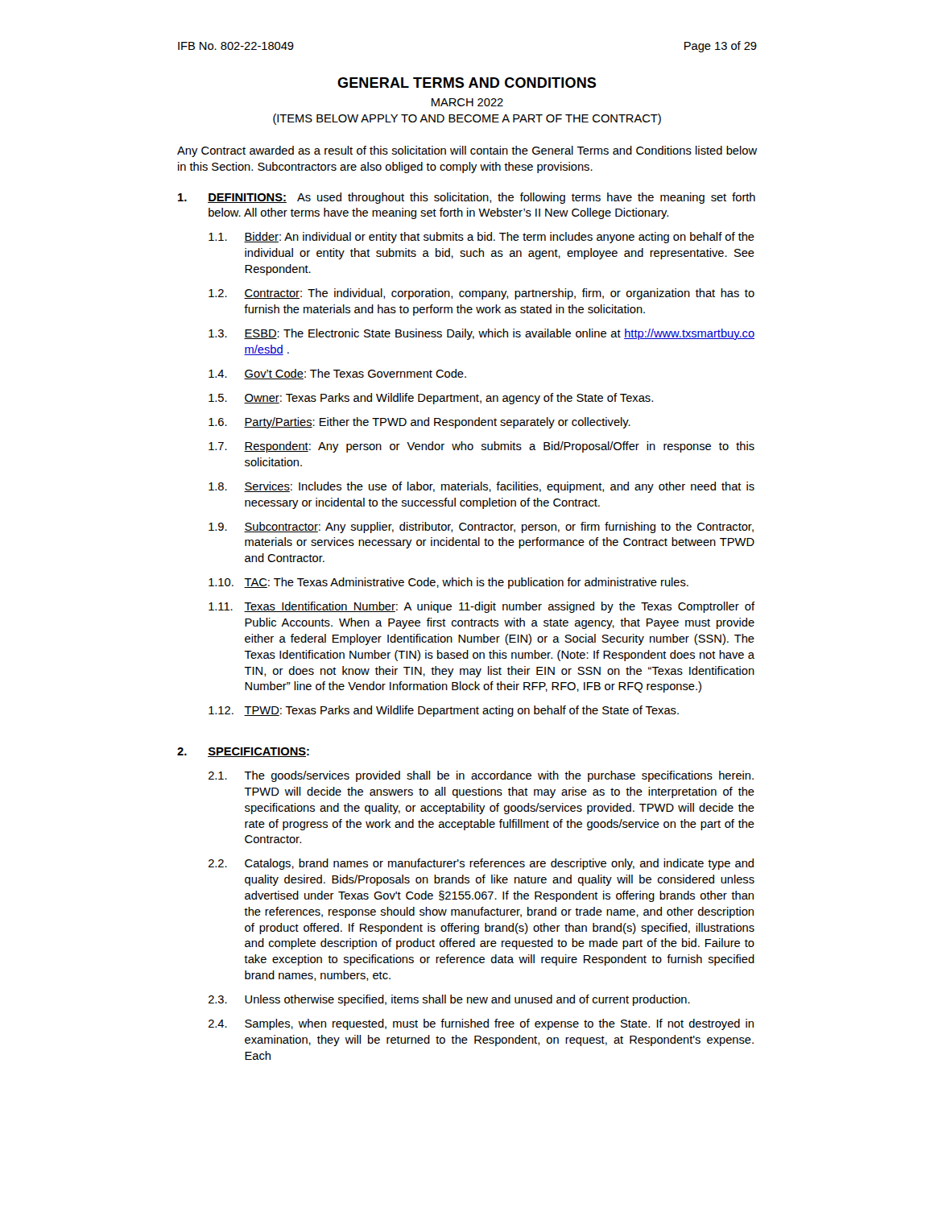IFB No. 802-22-18049 Page 13 of 29
GENERAL TERMS AND CONDITIONS
MARCH 2022
(ITEMS BELOW APPLY TO AND BECOME A PART OF THE CONTRACT)
Any Contract awarded as a result of this solicitation will contain the General Terms and Conditions listed below in this Section. Subcontractors are also obliged to comply with these provisions.
1. DEFINITIONS: As used throughout this solicitation, the following terms have the meaning set forth below. All other terms have the meaning set forth in Webster’s II New College Dictionary.
1.1. Bidder: An individual or entity that submits a bid. The term includes anyone acting on behalf of the individual or entity that submits a bid, such as an agent, employee and representative. See Respondent.
1.2. Contractor: The individual, corporation, company, partnership, firm, or organization that has to furnish the materials and has to perform the work as stated in the solicitation.
1.3. ESBD: The Electronic State Business Daily, which is available online at http://www.txsmartbuy.com/esbd .
1.4. Gov’t Code: The Texas Government Code.
1.5. Owner: Texas Parks and Wildlife Department, an agency of the State of Texas.
1.6. Party/Parties: Either the TPWD and Respondent separately or collectively.
1.7. Respondent: Any person or Vendor who submits a Bid/Proposal/Offer in response to this solicitation.
1.8. Services: Includes the use of labor, materials, facilities, equipment, and any other need that is necessary or incidental to the successful completion of the Contract.
1.9. Subcontractor: Any supplier, distributor, Contractor, person, or firm furnishing to the Contractor, materials or services necessary or incidental to the performance of the Contract between TPWD and Contractor.
1.10. TAC: The Texas Administrative Code, which is the publication for administrative rules.
1.11. Texas Identification Number: A unique 11-digit number assigned by the Texas Comptroller of Public Accounts. When a Payee first contracts with a state agency, that Payee must provide either a federal Employer Identification Number (EIN) or a Social Security number (SSN). The Texas Identification Number (TIN) is based on this number. (Note: If Respondent does not have a TIN, or does not know their TIN, they may list their EIN or SSN on the “Texas Identification Number” line of the Vendor Information Block of their RFP, RFO, IFB or RFQ response.)
1.12. TPWD: Texas Parks and Wildlife Department acting on behalf of the State of Texas.
2. SPECIFICATIONS:
2.1. The goods/services provided shall be in accordance with the purchase specifications herein. TPWD will decide the answers to all questions that may arise as to the interpretation of the specifications and the quality, or acceptability of goods/services provided. TPWD will decide the rate of progress of the work and the acceptable fulfillment of the goods/service on the part of the Contractor.
2.2. Catalogs, brand names or manufacturer's references are descriptive only, and indicate type and quality desired. Bids/Proposals on brands of like nature and quality will be considered unless advertised under Texas Gov't Code §2155.067. If the Respondent is offering brands other than the references, response should show manufacturer, brand or trade name, and other description of product offered. If Respondent is offering brand(s) other than brand(s) specified, illustrations and complete description of product offered are requested to be made part of the bid. Failure to take exception to specifications or reference data will require Respondent to furnish specified brand names, numbers, etc.
2.3. Unless otherwise specified, items shall be new and unused and of current production.
2.4. Samples, when requested, must be furnished free of expense to the State. If not destroyed in examination, they will be returned to the Respondent, on request, at Respondent's expense. Each